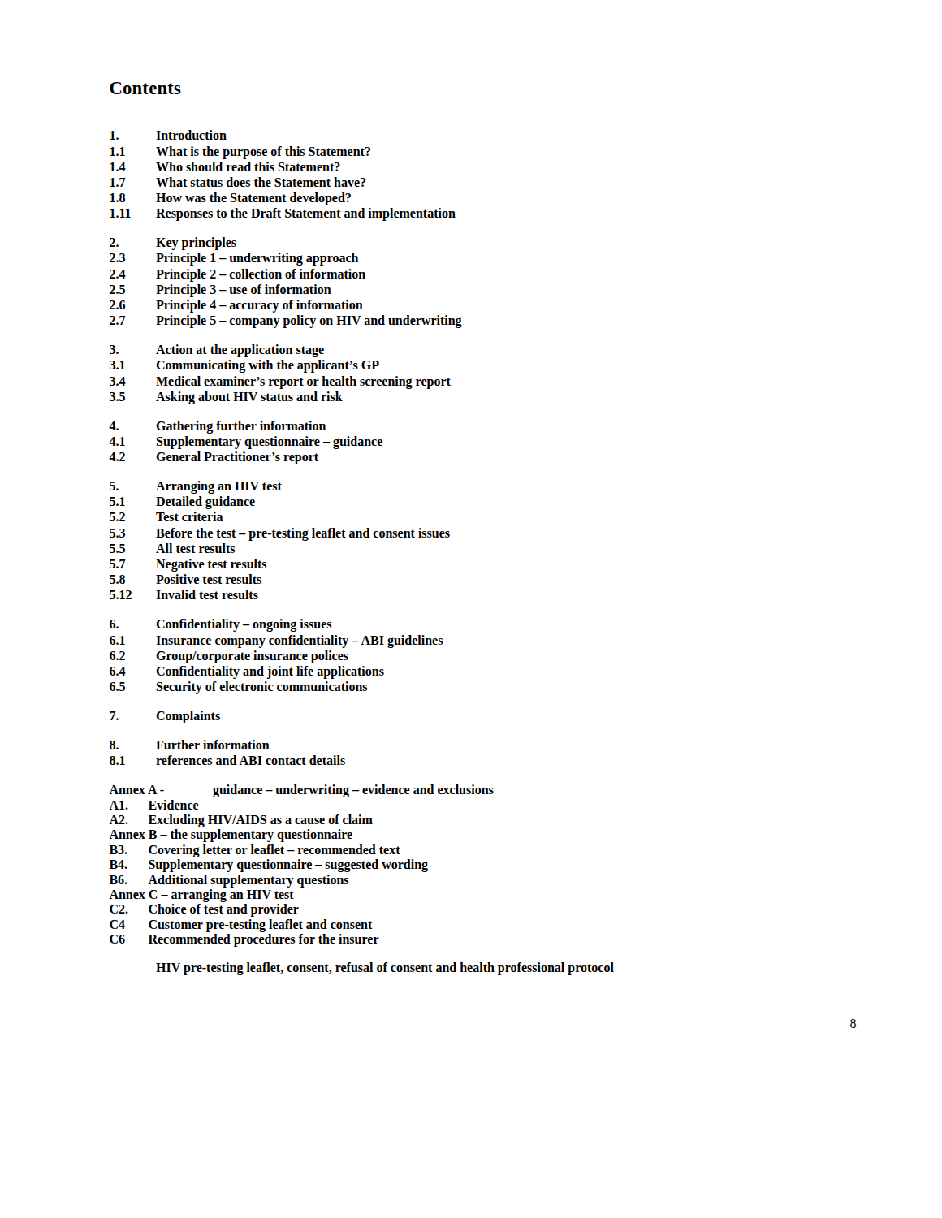Contents
| 1. | Introduction |
| 1.1 | What is the purpose of this Statement? |
| 1.4 | Who should read this Statement? |
| 1.7 | What status does the Statement have? |
| 1.8 | How was the Statement developed? |
| 1.11 | Responses to the Draft Statement and implementation |
| 2. | Key principles |
| 2.3 | Principle 1 – underwriting approach |
| 2.4 | Principle 2 – collection of information |
| 2.5 | Principle 3 – use of information |
| 2.6 | Principle 4 – accuracy of information |
| 2.7 | Principle 5 – company policy on HIV and underwriting |
| 3. | Action at the application stage |
| 3.1 | Communicating with the applicant’s GP |
| 3.4 | Medical examiner’s report or health screening report |
| 3.5 | Asking about HIV status and risk |
| 4. | Gathering further information |
| 4.1 | Supplementary questionnaire – guidance |
| 4.2 | General Practitioner’s report |
| 5. | Arranging an HIV test |
| 5.1 | Detailed guidance |
| 5.2 | Test criteria |
| 5.3 | Before the test – pre-testing leaflet and consent issues |
| 5.5 | All test results |
| 5.7 | Negative test results |
| 5.8 | Positive test results |
| 5.12 | Invalid test results |
| 6. | Confidentiality – ongoing issues |
| 6.1 | Insurance company confidentiality – ABI guidelines |
| 6.2 | Group/corporate insurance polices |
| 6.4 | Confidentiality and joint life applications |
| 6.5 | Security of electronic communications |
| 7. | Complaints |
| 8. | Further information |
| 8.1 | references and ABI contact details |
Annex A - guidance – underwriting – evidence and exclusions
| A1. | Evidence |
| A2. | Excluding HIV/AIDS as a cause of claim |
Annex B – the supplementary questionnaire
| B3. | Covering letter or leaflet – recommended text |
| B4. | Supplementary questionnaire – suggested wording |
| B6. | Additional supplementary questions |
Annex C – arranging an HIV test
| C2. | Choice of test and provider |
| C4 | Customer pre-testing leaflet and consent |
| C6 | Recommended procedures for the insurer |
HIV pre-testing leaflet, consent, refusal of consent and health professional protocol
8